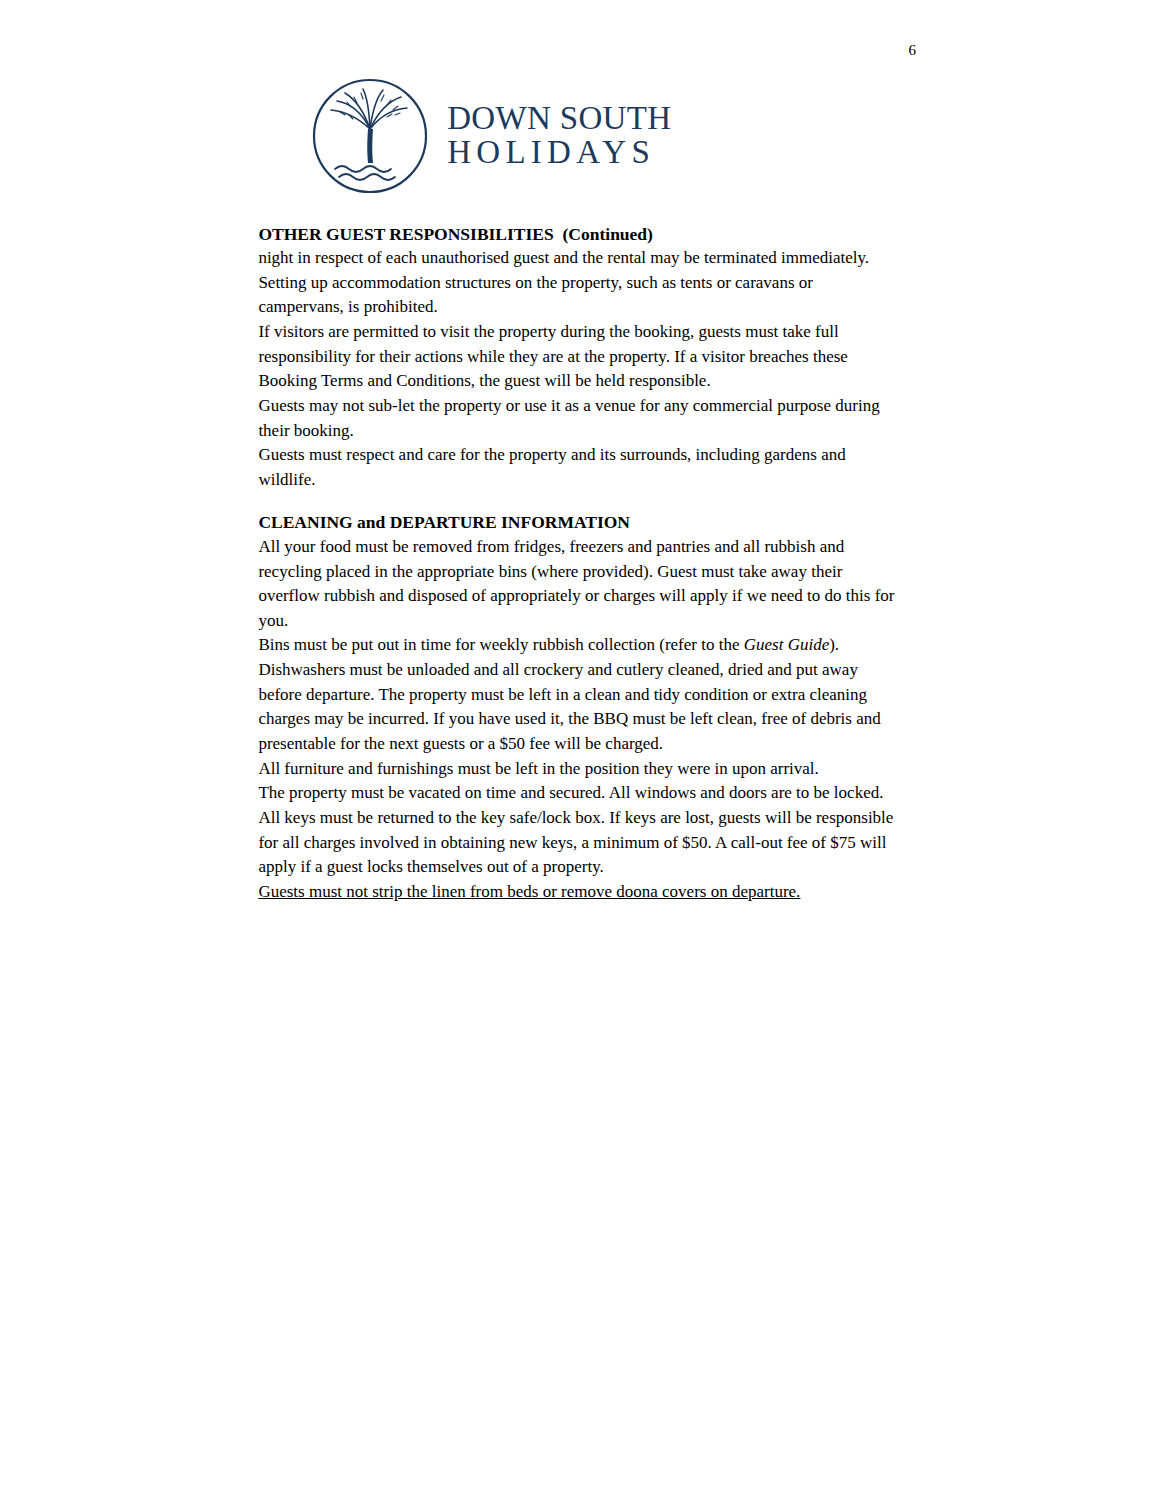6
DOWN SOUTH
HOLIDAYS
OTHER GUEST RESPONSIBILITIES (Continued)
night in respect of each unauthorised guest and the rental may be terminated immediately. Setting up accommodation structures on the property, such as tents or caravans or campervans, is prohibited.
If visitors are permitted to visit the property during the booking, guests must take full responsibility for their actions while they are at the property. If a visitor breaches these Booking Terms and Conditions, the guest will be held responsible.
Guests may not sub-let the property or use it as a venue for any commercial purpose during their booking.
Guests must respect and care for the property and its surrounds, including gardens and wildlife.
CLEANING and DEPARTURE INFORMATION
All your food must be removed from fridges, freezers and pantries and all rubbish and recycling placed in the appropriate bins (where provided). Guest must take away their overflow rubbish and disposed of appropriately or charges will apply if we need to do this for you.
Bins must be put out in time for weekly rubbish collection (refer to the Guest Guide).
Dishwashers must be unloaded and all crockery and cutlery cleaned, dried and put away before departure. The property must be left in a clean and tidy condition or extra cleaning charges may be incurred. If you have used it, the BBQ must be left clean, free of debris and presentable for the next guests or a $50 fee will be charged.
All furniture and furnishings must be left in the position they were in upon arrival.
The property must be vacated on time and secured. All windows and doors are to be locked.
All keys must be returned to the key safe/lock box. If keys are lost, guests will be responsible for all charges involved in obtaining new keys, a minimum of $50. A call-out fee of $75 will apply if a guest locks themselves out of a property.
Guests must not strip the linen from beds or remove doona covers on departure.